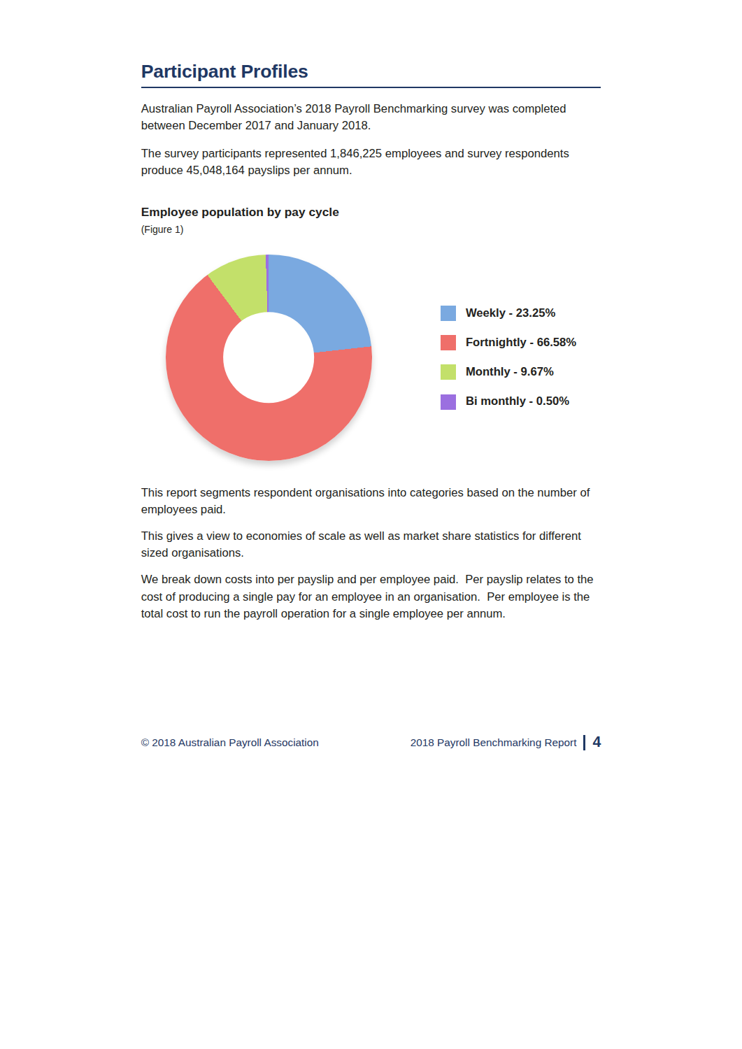Participant Profiles
Australian Payroll Association’s 2018 Payroll Benchmarking survey was completed between December 2017 and January 2018.
The survey participants represented 1,846,225 employees and survey respondents produce 45,048,164 payslips per annum.
Employee population by pay cycle
(Figure 1)
Weekly - 23.25%
Fortnightly - 66.58%
Monthly - 9.67%
Bi monthly - 0.50%
This report segments respondent organisations into categories based on the number of employees paid.
This gives a view to economies of scale as well as market share statistics for different sized organisations.
We break down costs into per payslip and per employee paid. Per payslip relates to the cost of producing a single pay for an employee in an organisation. Per employee is the total cost to run the payroll operation for a single employee per annum.
© 2018 Australian Payroll Association
2018 Payroll Benchmarking Report 4